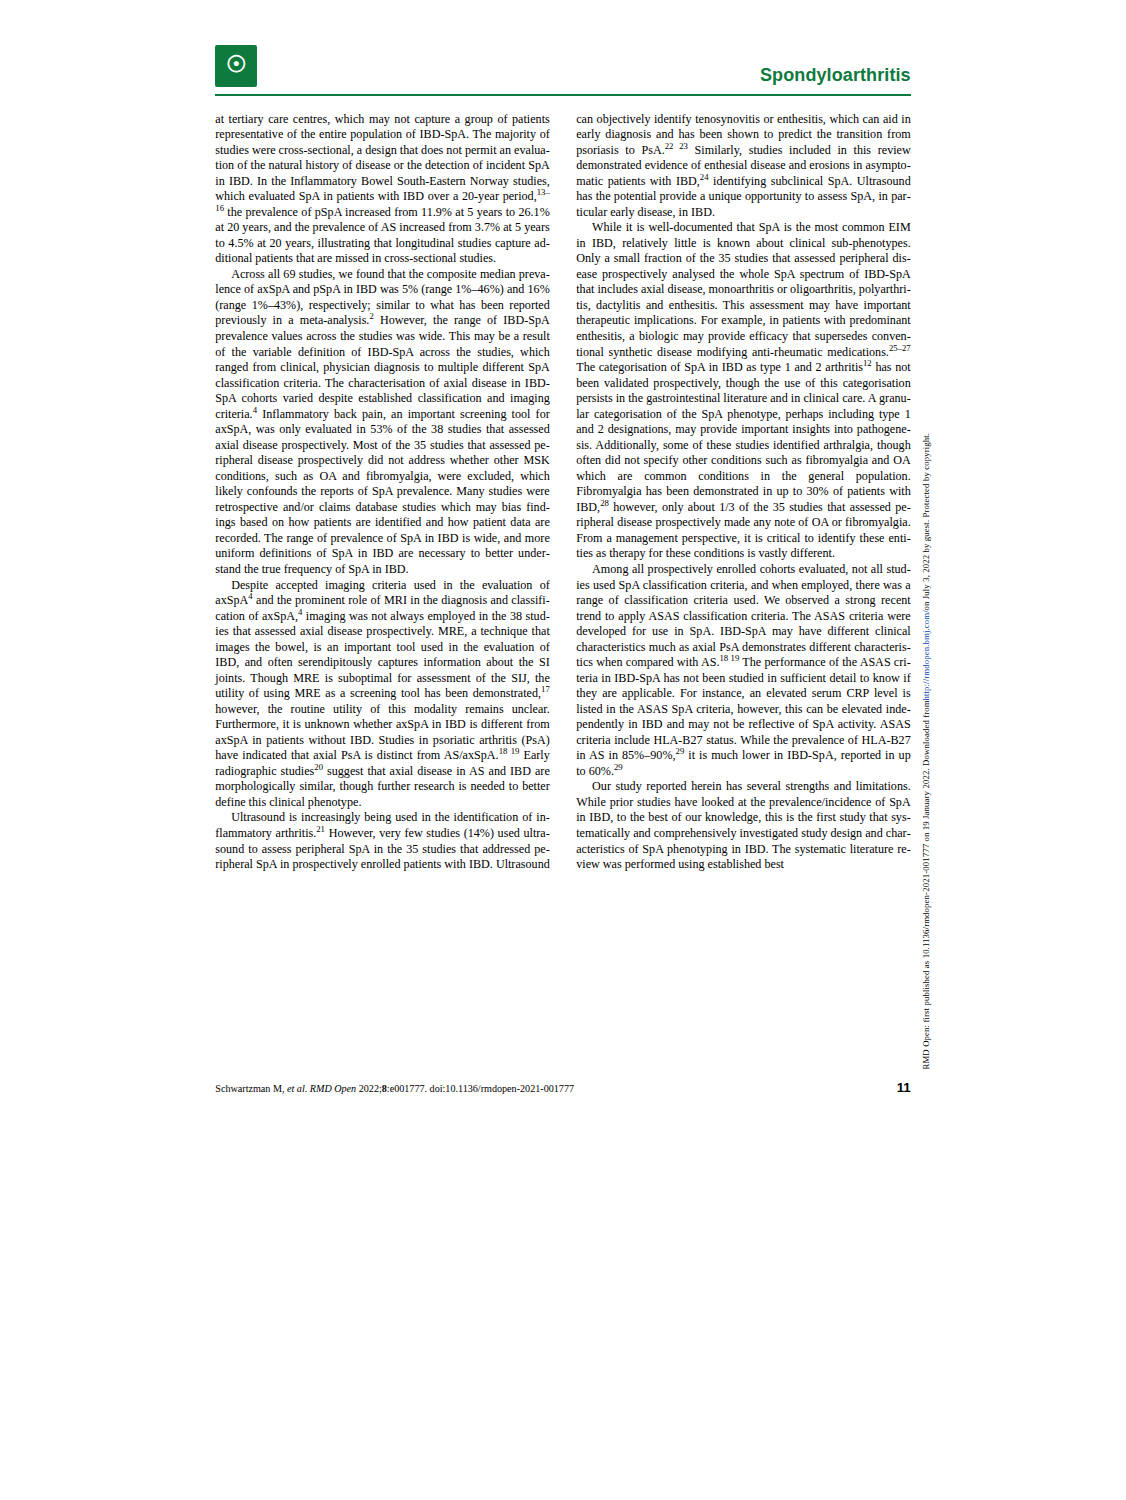RMD Open: first published as 10.1136/rmdopen-2021-001777 on 19 January 2022. Downloaded from http://rmdopen.bmj.com/ on July 3, 2022 by guest. Protected by copyright.
☉
Spondyloarthritis
at tertiary care centres, which may not capture a group of patients representative of the entire population of IBD-SpA. The majority of studies were cross-sectional, a design that does not permit an evaluation of the natural history of disease or the detection of incident SpA in IBD. In the Inflammatory Bowel South-Eastern Norway studies, which evaluated SpA in patients with IBD over a 20-year period,13–16 the prevalence of pSpA increased from 11.9% at 5 years to 26.1% at 20 years, and the prevalence of AS increased from 3.7% at 5 years to 4.5% at 20 years, illustrating that longitudinal studies capture additional patients that are missed in cross-sectional studies.
Across all 69 studies, we found that the composite median prevalence of axSpA and pSpA in IBD was 5% (range 1%–46%) and 16% (range 1%–43%), respectively; similar to what has been reported previously in a meta-analysis.2 However, the range of IBD-SpA prevalence values across the studies was wide. This may be a result of the variable definition of IBD-SpA across the studies, which ranged from clinical, physician diagnosis to multiple different SpA classification criteria. The characterisation of axial disease in IBD-SpA cohorts varied despite established classification and imaging criteria.4 Inflammatory back pain, an important screening tool for axSpA, was only evaluated in 53% of the 38 studies that assessed axial disease prospectively. Most of the 35 studies that assessed peripheral disease prospectively did not address whether other MSK conditions, such as OA and fibromyalgia, were excluded, which likely confounds the reports of SpA prevalence. Many studies were retrospective and/or claims database studies which may bias findings based on how patients are identified and how patient data are recorded. The range of prevalence of SpA in IBD is wide, and more uniform definitions of SpA in IBD are necessary to better understand the true frequency of SpA in IBD.
Despite accepted imaging criteria used in the evaluation of axSpA4 and the prominent role of MRI in the diagnosis and classification of axSpA,4 imaging was not always employed in the 38 studies that assessed axial disease prospectively. MRE, a technique that images the bowel, is an important tool used in the evaluation of IBD, and often serendipitously captures information about the SI joints. Though MRE is suboptimal for assessment of the SIJ, the utility of using MRE as a screening tool has been demonstrated,17 however, the routine utility of this modality remains unclear. Furthermore, it is unknown whether axSpA in IBD is different from axSpA in patients without IBD. Studies in psoriatic arthritis (PsA) have indicated that axial PsA is distinct from AS/axSpA.18 19 Early radiographic studies20 suggest that axial disease in AS and IBD are morphologically similar, though further research is needed to better define this clinical phenotype.
Ultrasound is increasingly being used in the identification of inflammatory arthritis.21 However, very few studies (14%) used ultrasound to assess peripheral SpA in the 35 studies that addressed peripheral SpA in prospectively enrolled patients with IBD. Ultrasound can objectively identify tenosynovitis or enthesitis, which can aid in early diagnosis and has been shown to predict the transition from psoriasis to PsA.22 23 Similarly, studies included in this review demonstrated evidence of enthesial disease and erosions in asymptomatic patients with IBD,24 identifying subclinical SpA. Ultrasound has the potential provide a unique opportunity to assess SpA, in particular early disease, in IBD.
While it is well-documented that SpA is the most common EIM in IBD, relatively little is known about clinical sub-phenotypes. Only a small fraction of the 35 studies that assessed peripheral disease prospectively analysed the whole SpA spectrum of IBD-SpA that includes axial disease, monoarthritis or oligoarthritis, polyarthritis, dactylitis and enthesitis. This assessment may have important therapeutic implications. For example, in patients with predominant enthesitis, a biologic may provide efficacy that supersedes conventional synthetic disease modifying anti-rheumatic medications.25–27 The categorisation of SpA in IBD as type 1 and 2 arthritis12 has not been validated prospectively, though the use of this categorisation persists in the gastrointestinal literature and in clinical care. A granular categorisation of the SpA phenotype, perhaps including type 1 and 2 designations, may provide important insights into pathogenesis. Additionally, some of these studies identified arthralgia, though often did not specify other conditions such as fibromyalgia and OA which are common conditions in the general population. Fibromyalgia has been demonstrated in up to 30% of patients with IBD,28 however, only about 1/3 of the 35 studies that assessed peripheral disease prospectively made any note of OA or fibromyalgia. From a management perspective, it is critical to identify these entities as therapy for these conditions is vastly different.
Among all prospectively enrolled cohorts evaluated, not all studies used SpA classification criteria, and when employed, there was a range of classification criteria used. We observed a strong recent trend to apply ASAS classification criteria. The ASAS criteria were developed for use in SpA. IBD-SpA may have different clinical characteristics much as axial PsA demonstrates different characteristics when compared with AS.18 19 The performance of the ASAS criteria in IBD-SpA has not been studied in sufficient detail to know if they are applicable. For instance, an elevated serum CRP level is listed in the ASAS SpA criteria, however, this can be elevated independently in IBD and may not be reflective of SpA activity. ASAS criteria include HLA-B27 status. While the prevalence of HLA-B27 in AS in 85%–90%,29 it is much lower in IBD-SpA, reported in up to 60%.29
Our study reported herein has several strengths and limitations. While prior studies have looked at the prevalence/incidence of SpA in IBD, to the best of our knowledge, this is the first study that systematically and comprehensively investigated study design and characteristics of SpA phenotyping in IBD. The systematic literature review was performed using established best
Schwartzman M, et al. RMD Open 2022;8:e001777. doi:10.1136/rmdopen-2021-001777
11